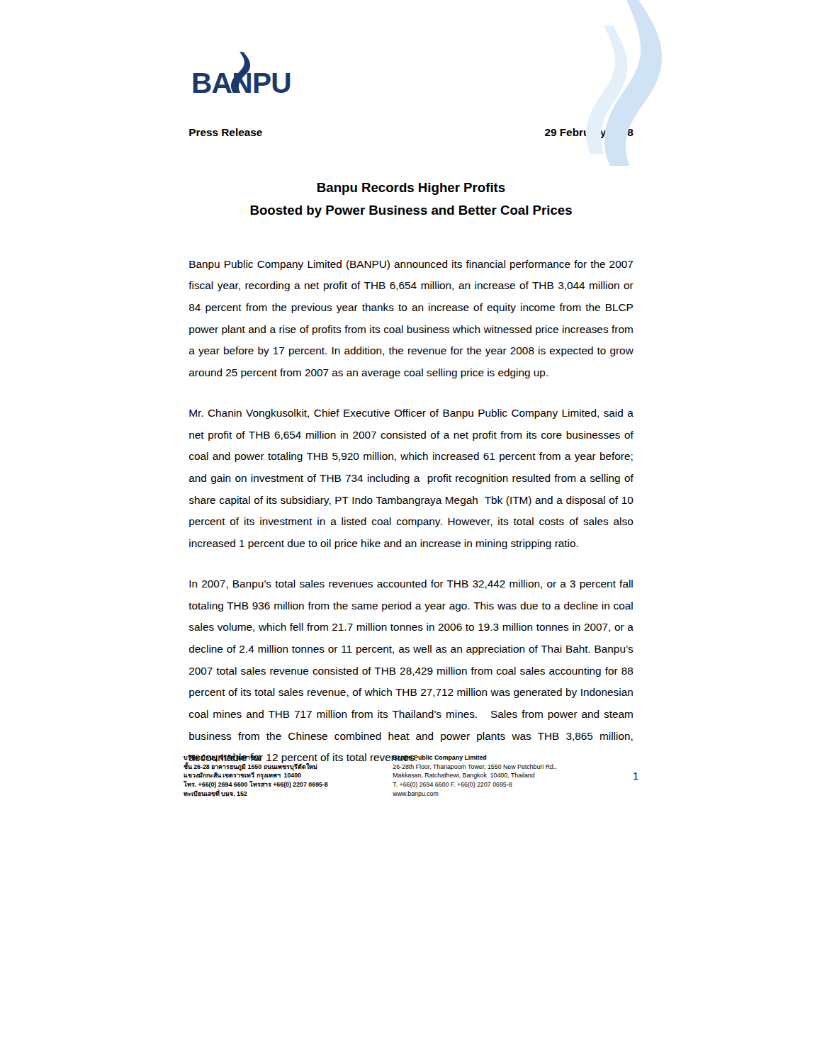BANPU
Press Release 29 February 2008
Banpu Records Higher Profits
Boosted by Power Business and Better Coal Prices
Banpu Public Company Limited (BANPU) announced its financial performance for the 2007 fiscal year, recording a net profit of THB 6,654 million, an increase of THB 3,044 million or 84 percent from the previous year thanks to an increase of equity income from the BLCP power plant and a rise of profits from its coal business which witnessed price increases from a year before by 17 percent. In addition, the revenue for the year 2008 is expected to grow around 25 percent from 2007 as an average coal selling price is edging up.
Mr. Chanin Vongkusolkit, Chief Executive Officer of Banpu Public Company Limited, said a net profit of THB 6,654 million in 2007 consisted of a net profit from its core businesses of coal and power totaling THB 5,920 million, which increased 61 percent from a year before; and gain on investment of THB 734 including a profit recognition resulted from a selling of share capital of its subsidiary, PT Indo Tambangraya Megah Tbk (ITM) and a disposal of 10 percent of its investment in a listed coal company. However, its total costs of sales also increased 1 percent due to oil price hike and an increase in mining stripping ratio.
In 2007, Banpu’s total sales revenues accounted for THB 32,442 million, or a 3 percent fall totaling THB 936 million from the same period a year ago. This was due to a decline in coal sales volume, which fell from 21.7 million tonnes in 2006 to 19.3 million tonnes in 2007, or a decline of 2.4 million tonnes or 11 percent, as well as an appreciation of Thai Baht. Banpu’s 2007 total sales revenue consisted of THB 28,429 million from coal sales accounting for 88 percent of its total sales revenue, of which THB 27,712 million was generated by Indonesian coal mines and THB 717 million from its Thailand’s mines. Sales from power and steam business from the Chinese combined heat and power plants was THB 3,865 million, accountable for 12 percent of its total revenues.
บริษัท บ้านปู จำกัด (มหาชน)
ชั้น 26-28 อาคารธนภูมิ 1550 ถนนเพชรบุรีตัดใหม่
แขวงมักกะสัน เขตราชเทวี กรุงเทพฯ 10400
โทร. +66(0) 2694 6600 โทรสาร +66(0) 2207 0695-8
ทะเบียนเลขที่ บมจ. 152
Banpu Public Company Limited
26-28th Floor, Thanapoom Tower, 1550 New Petchburi Rd.,
Makkasan, Ratchathewi, Bangkok 10400, Thailand
T. +66(0) 2694 6600 F. +66(0) 2207 0695-8
www.banpu.com
1